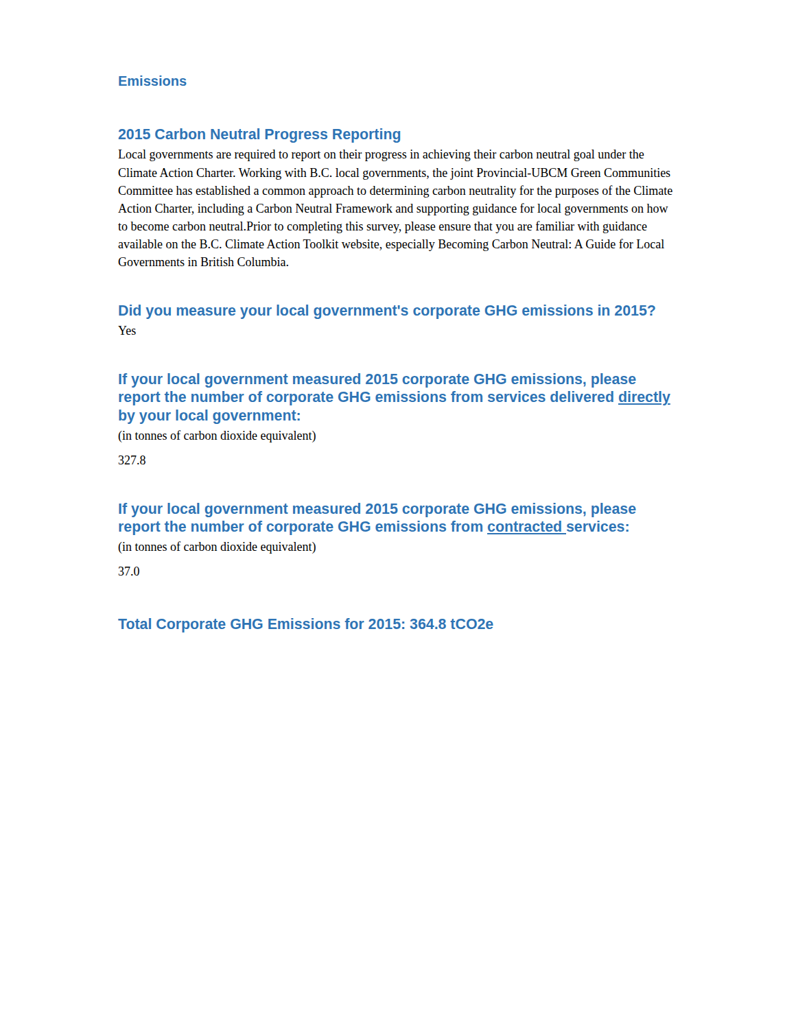Emissions
2015 Carbon Neutral Progress Reporting
Local governments are required to report on their progress in achieving their carbon neutral goal under the Climate Action Charter. Working with B.C. local governments, the joint Provincial-UBCM Green Communities Committee has established a common approach to determining carbon neutrality for the purposes of the Climate Action Charter, including a Carbon Neutral Framework and supporting guidance for local governments on how to become carbon neutral.Prior to completing this survey, please ensure that you are familiar with guidance available on the B.C. Climate Action Toolkit website, especially Becoming Carbon Neutral: A Guide for Local Governments in British Columbia.
Did you measure your local government's corporate GHG emissions in 2015?
Yes
If your local government measured 2015 corporate GHG emissions, please report the number of corporate GHG emissions from services delivered directly by your local government:
(in tonnes of carbon dioxide equivalent)
327.8
If your local government measured 2015 corporate GHG emissions, please report the number of corporate GHG emissions from contracted services:
(in tonnes of carbon dioxide equivalent)
37.0
Total Corporate GHG Emissions for 2015: 364.8 tCO2e